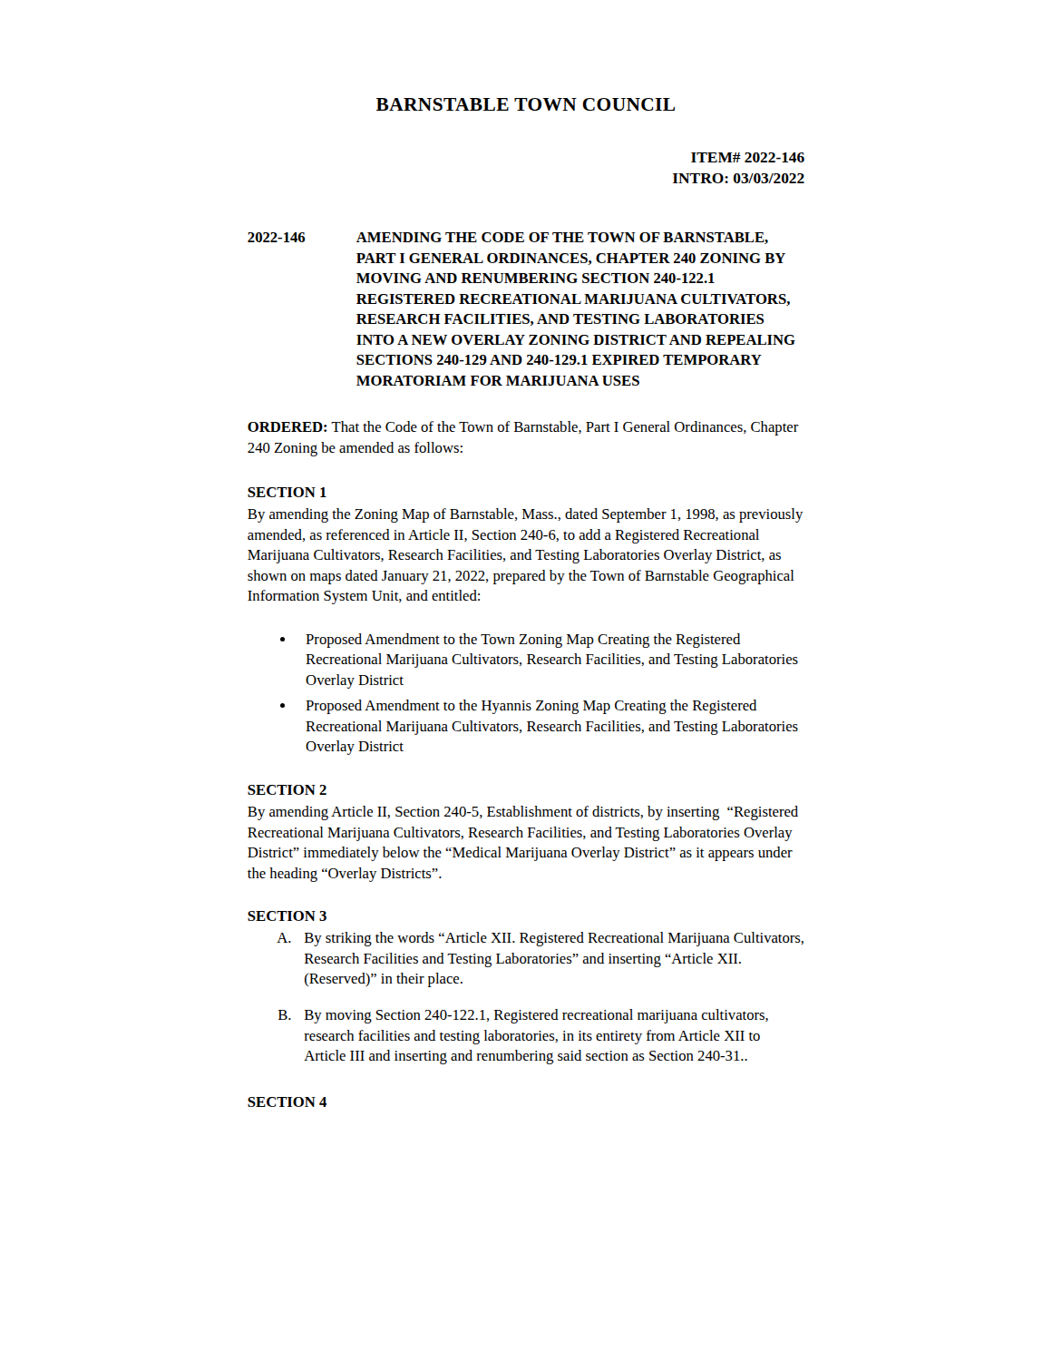BARNSTABLE TOWN COUNCIL
ITEM# 2022-146
INTRO: 03/03/2022
| 2022-146 | AMENDING THE CODE OF THE TOWN OF BARNSTABLE, PART I GENERAL ORDINANCES, CHAPTER 240 ZONING BY MOVING AND RENUMBERING SECTION 240-122.1 REGISTERED RECREATIONAL MARIJUANA CULTIVATORS, RESEARCH FACILITIES, AND TESTING LABORATORIES INTO A NEW OVERLAY ZONING DISTRICT AND REPEALING SECTIONS 240-129 AND 240-129.1 EXPIRED TEMPORARY MORATORIAM FOR MARIJUANA USES |
ORDERED: That the Code of the Town of Barnstable, Part I General Ordinances, Chapter 240 Zoning be amended as follows:
SECTION 1
By amending the Zoning Map of Barnstable, Mass., dated September 1, 1998, as previously amended, as referenced in Article II, Section 240-6, to add a Registered Recreational Marijuana Cultivators, Research Facilities, and Testing Laboratories Overlay District, as shown on maps dated January 21, 2022, prepared by the Town of Barnstable Geographical Information System Unit, and entitled:
Proposed Amendment to the Town Zoning Map Creating the Registered Recreational Marijuana Cultivators, Research Facilities, and Testing Laboratories Overlay District
Proposed Amendment to the Hyannis Zoning Map Creating the Registered Recreational Marijuana Cultivators, Research Facilities, and Testing Laboratories Overlay District
SECTION 2
By amending Article II, Section 240-5, Establishment of districts, by inserting “Registered Recreational Marijuana Cultivators, Research Facilities, and Testing Laboratories Overlay District” immediately below the “Medical Marijuana Overlay District” as it appears under the heading “Overlay Districts”.
SECTION 3
By striking the words “Article XII. Registered Recreational Marijuana Cultivators, Research Facilities and Testing Laboratories” and inserting “Article XII. (Reserved)” in their place.
By moving Section 240-122.1, Registered recreational marijuana cultivators, research facilities and testing laboratories, in its entirety from Article XII to Article III and inserting and renumbering said section as Section 240-31..
SECTION 4